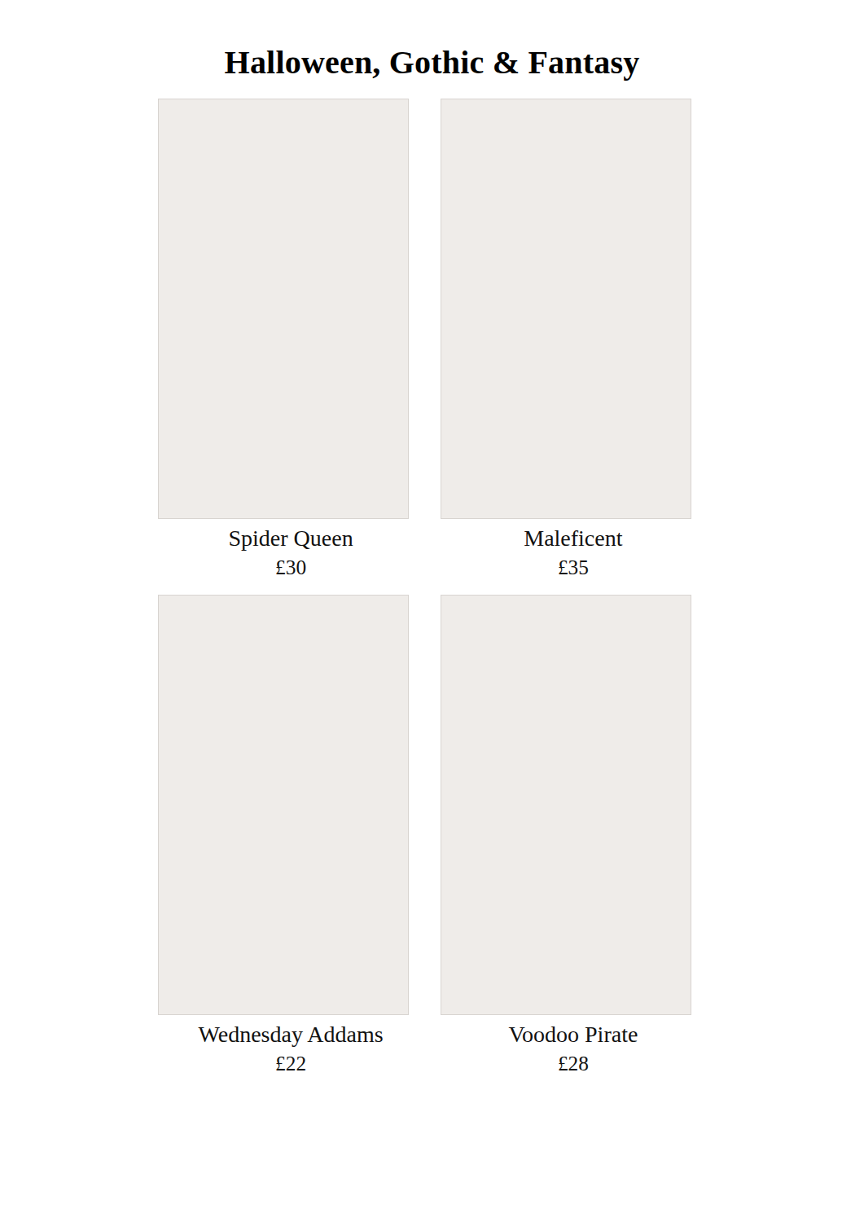Halloween, Gothic & Fantasy
Spider Queen £30
Maleficent £35
Wednesday Addams £22
Voodoo Pirate £28